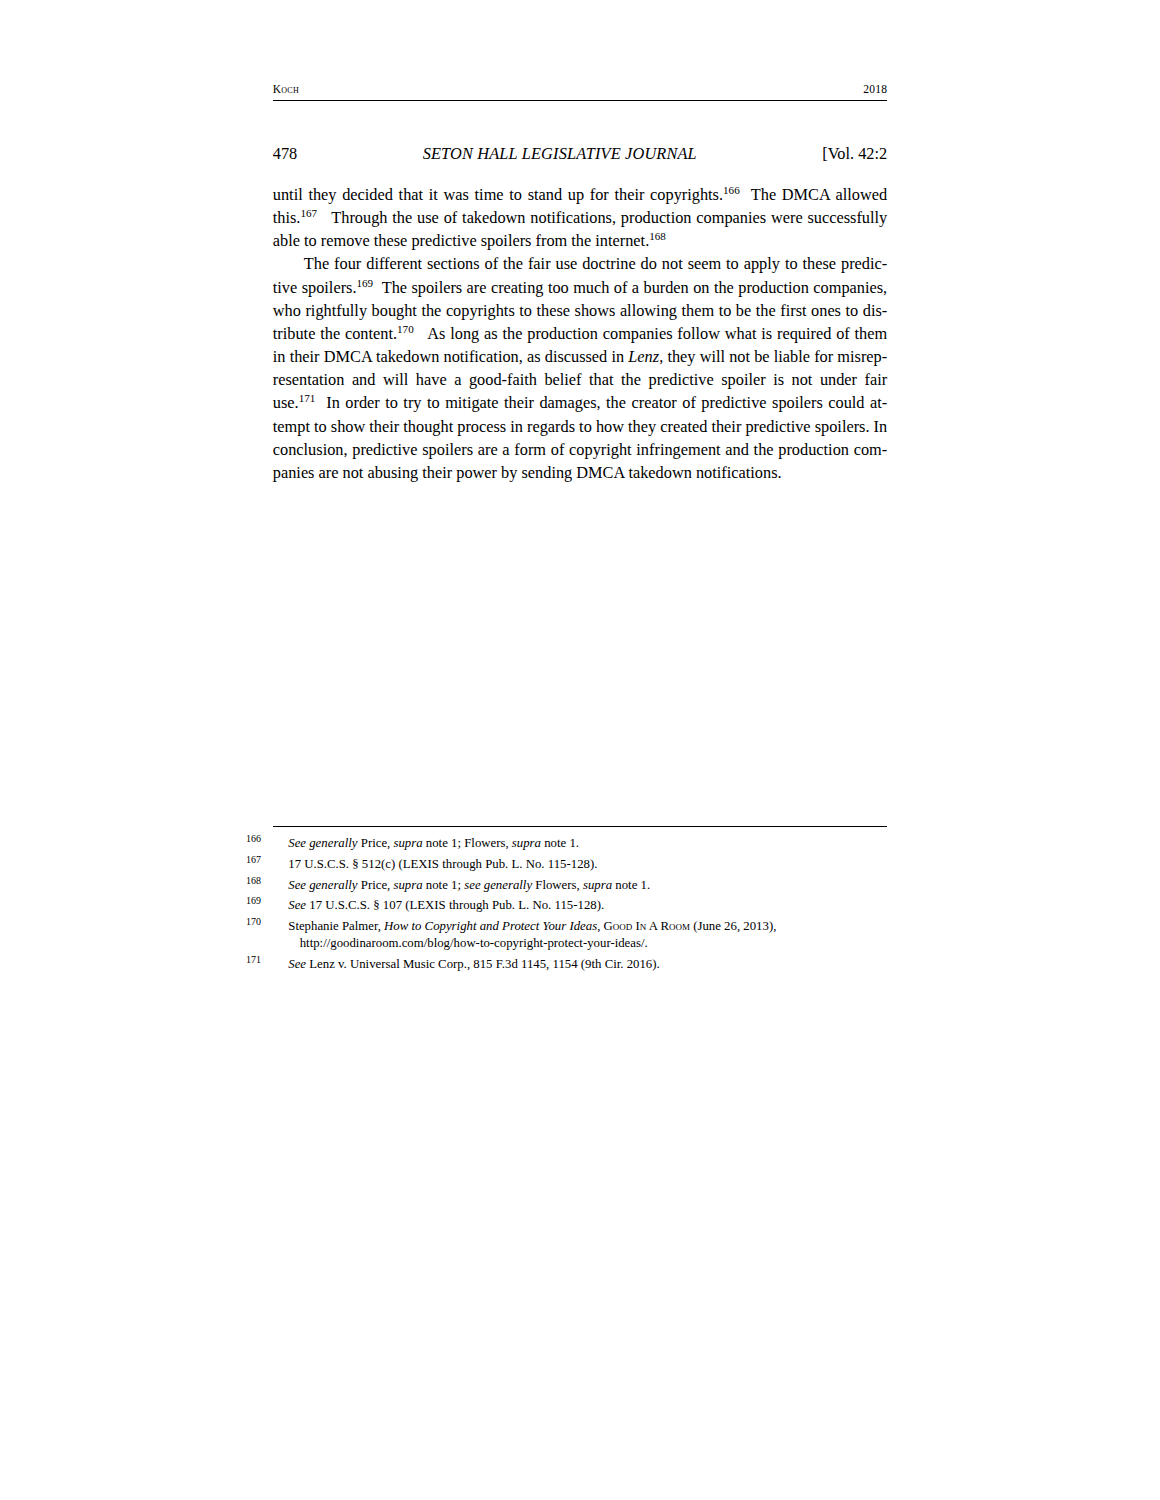Koch 2018
478 SETON HALL LEGISLATIVE JOURNAL [Vol. 42:2
until they decided that it was time to stand up for their copyrights.166 The DMCA allowed this.167 Through the use of takedown notifications, production companies were successfully able to remove these predictive spoilers from the internet.168
The four different sections of the fair use doctrine do not seem to apply to these predictive spoilers.169 The spoilers are creating too much of a burden on the production companies, who rightfully bought the copyrights to these shows allowing them to be the first ones to distribute the content.170 As long as the production companies follow what is required of them in their DMCA takedown notification, as discussed in Lenz, they will not be liable for misrepresentation and will have a good-faith belief that the predictive spoiler is not under fair use.171 In order to try to mitigate their damages, the creator of predictive spoilers could attempt to show their thought process in regards to how they created their predictive spoilers. In conclusion, predictive spoilers are a form of copyright infringement and the production companies are not abusing their power by sending DMCA takedown notifications.
166 See generally Price, supra note 1; Flowers, supra note 1.
16717 U.S.C.S. § 512(c) (LEXIS through Pub. L. No. 115-128).
168 See generally Price, supra note 1; see generally Flowers, supra note 1.
169 See 17 U.S.C.S. § 107 (LEXIS through Pub. L. No. 115-128).
170 Stephanie Palmer, How to Copyright and Protect Your Ideas, Good In A Room (June 26, 2013), http://goodinaroom.com/blog/how-to-copyright-protect-your-ideas/.
171 See Lenz v. Universal Music Corp., 815 F.3d 1145, 1154 (9th Cir. 2016).